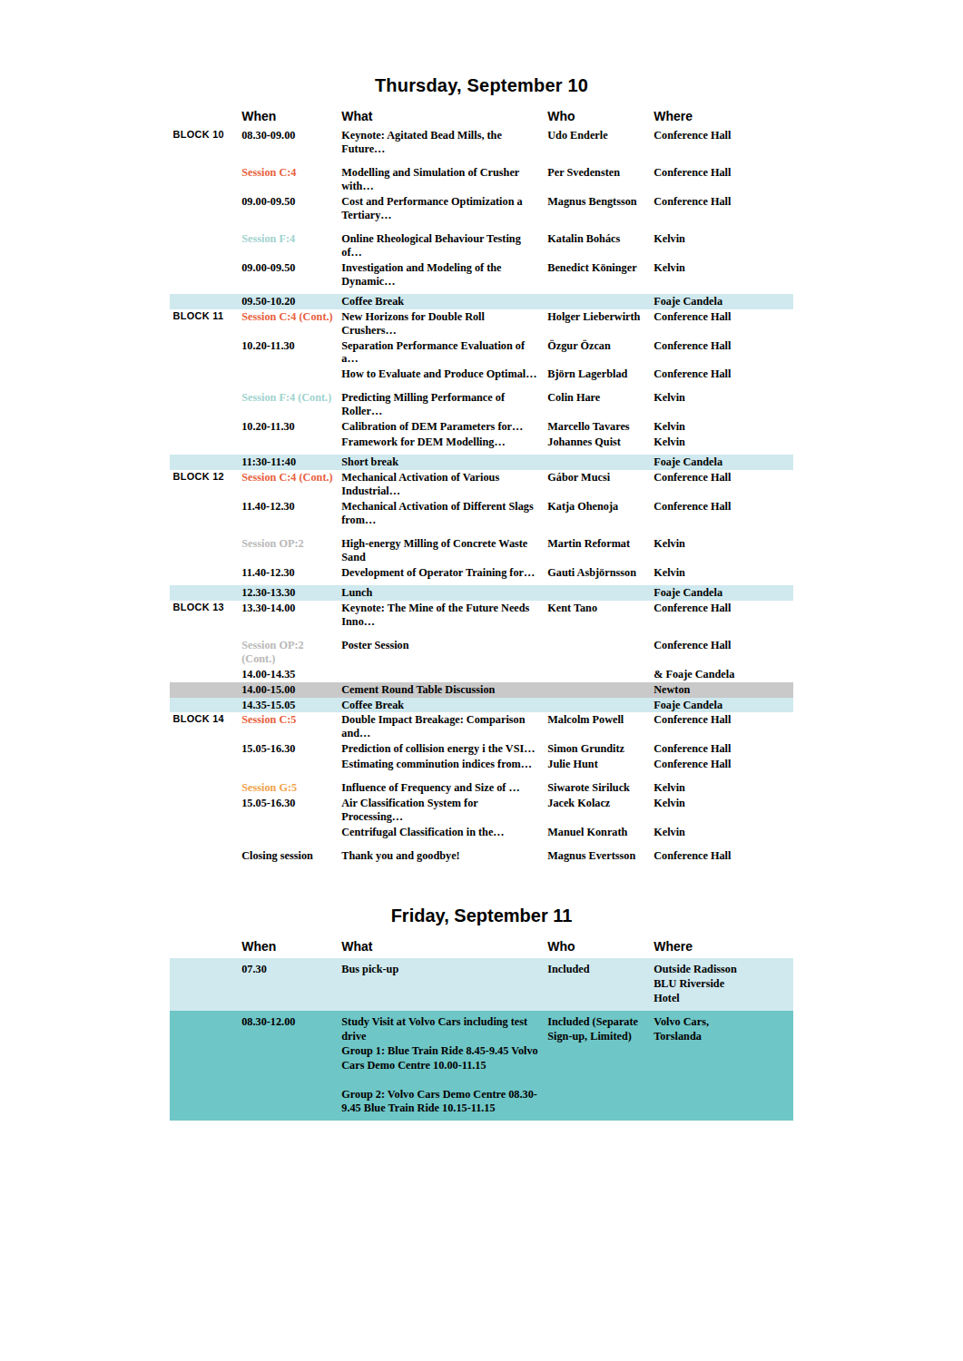Thursday, September 10
| | When | What | Who | Where |
| --- | --- | --- | --- | --- |
| BLOCK 10 | 08.30-09.00 | Keynote: Agitated Bead Mills, the Future… | Udo Enderle | Conference Hall |
| | Session C:4 | Modelling and Simulation of Crusher with… | Per Svedensten | Conference Hall |
| | 09.00-09.50 | Cost and Performance Optimization a Tertiary… | Magnus Bengtsson | Conference Hall |
| | Session F:4 | Online Rheological Behaviour Testing of… | Katalin Bohács | Kelvin |
| | 09.00-09.50 | Investigation and Modeling of the Dynamic… | Benedict Köninger | Kelvin |
| | 09.50-10.20 | Coffee Break | | Foaje Candela |
| BLOCK 11 | Session C:4 (Cont.) | New Horizons for Double Roll Crushers… | Holger Lieberwirth | Conference Hall |
| | 10.20-11.30 | Separation Performance Evaluation of a… | Özgur Özcan | Conference Hall |
| | | How to Evaluate and Produce Optimal… | Björn Lagerblad | Conference Hall |
| | Session F:4 (Cont.) | Predicting Milling Performance of Roller… | Colin Hare | Kelvin |
| | 10.20-11.30 | Calibration of DEM Parameters for… | Marcello Tavares | Kelvin |
| | | Framework for DEM Modelling… | Johannes Quist | Kelvin |
| | 11:30-11:40 | Short break | | Foaje Candela |
| BLOCK 12 | Session C:4 (Cont.) | Mechanical Activation of Various Industrial… | Gábor Mucsi | Conference Hall |
| | 11.40-12.30 | Mechanical Activation of Different Slags from… | Katja Ohenoja | Conference Hall |
| | Session OP:2 | High-energy Milling of Concrete Waste Sand | Martin Reformat | Kelvin |
| | 11.40-12.30 | Development of Operator Training for… | Gauti Asbjörnsson | Kelvin |
| | 12.30-13.30 | Lunch | | Foaje Candela |
| BLOCK 13 | 13.30-14.00 | Keynote: The Mine of the Future Needs Inno… | Kent Tano | Conference Hall |
| | Session OP:2 (Cont.) | Poster Session | | Conference Hall |
| | 14.00-14.35 | | | & Foaje Candela |
| | 14.00-15.00 | Cement Round Table Discussion | | Newton |
| | 14.35-15.05 | Coffee Break | | Foaje Candela |
| BLOCK 14 | Session C:5 | Double Impact Breakage: Comparison and… | Malcolm Powell | Conference Hall |
| | 15.05-16.30 | Prediction of collision energy i the VSI… | Simon Grunditz | Conference Hall |
| | | Estimating comminution indices from… | Julie Hunt | Conference Hall |
| | Session G:5 | Influence of Frequency and Size of … | Siwarote Siriluck | Kelvin |
| | 15.05-16.30 | Air Classification System for Processing… | Jacek Kolacz | Kelvin |
| | | Centrifugal Classification in the… | Manuel Konrath | Kelvin |
| | Closing session | Thank you and goodbye! | Magnus Evertsson | Conference Hall |
Friday, September 11
| | When | What | Who | Where |
| --- | --- | --- | --- | --- |
| | 07.30 | Bus pick-up | Included | Outside Radisson BLU Riverside Hotel |
| | 08.30-12.00 | Study Visit at Volvo Cars including test drive Group 1: Blue Train Ride 8.45-9.45 Volvo Cars Demo Centre 10.00-11.15 Group 2: Volvo Cars Demo Centre 08.30- 9.45 Blue Train Ride 10.15-11.15 | Included (Separate Sign-up, Limited) | Volvo Cars, Torslanda |